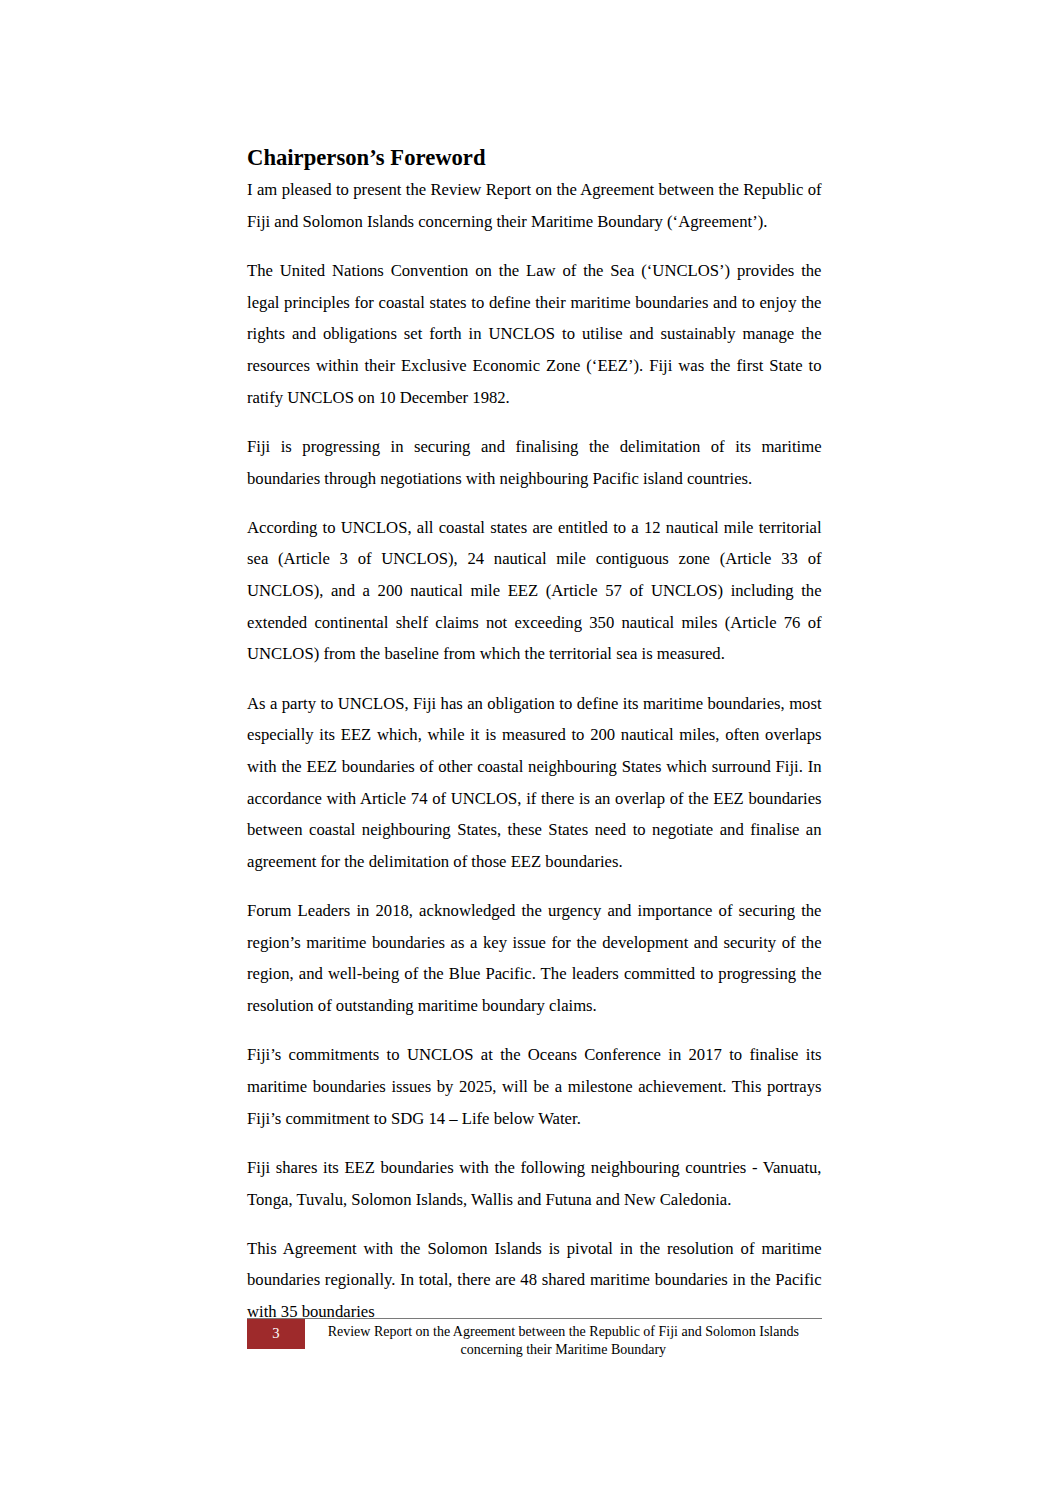Chairperson’s Foreword
I am pleased to present the Review Report on the Agreement between the Republic of Fiji and Solomon Islands concerning their Maritime Boundary (‘Agreement’).
The United Nations Convention on the Law of the Sea (‘UNCLOS’) provides the legal principles for coastal states to define their maritime boundaries and to enjoy the rights and obligations set forth in UNCLOS to utilise and sustainably manage the resources within their Exclusive Economic Zone (‘EEZ’). Fiji was the first State to ratify UNCLOS on 10 December 1982.
Fiji is progressing in securing and finalising the delimitation of its maritime boundaries through negotiations with neighbouring Pacific island countries.
According to UNCLOS, all coastal states are entitled to a 12 nautical mile territorial sea (Article 3 of UNCLOS), 24 nautical mile contiguous zone (Article 33 of UNCLOS), and a 200 nautical mile EEZ (Article 57 of UNCLOS) including the extended continental shelf claims not exceeding 350 nautical miles (Article 76 of UNCLOS) from the baseline from which the territorial sea is measured.
As a party to UNCLOS, Fiji has an obligation to define its maritime boundaries, most especially its EEZ which, while it is measured to 200 nautical miles, often overlaps with the EEZ boundaries of other coastal neighbouring States which surround Fiji. In accordance with Article 74 of UNCLOS, if there is an overlap of the EEZ boundaries between coastal neighbouring States, these States need to negotiate and finalise an agreement for the delimitation of those EEZ boundaries.
Forum Leaders in 2018, acknowledged the urgency and importance of securing the region’s maritime boundaries as a key issue for the development and security of the region, and well-being of the Blue Pacific. The leaders committed to progressing the resolution of outstanding maritime boundary claims.
Fiji’s commitments to UNCLOS at the Oceans Conference in 2017 to finalise its maritime boundaries issues by 2025, will be a milestone achievement. This portrays Fiji’s commitment to SDG 14 – Life below Water.
Fiji shares its EEZ boundaries with the following neighbouring countries - Vanuatu, Tonga, Tuvalu, Solomon Islands, Wallis and Futuna and New Caledonia.
This Agreement with the Solomon Islands is pivotal in the resolution of maritime boundaries regionally. In total, there are 48 shared maritime boundaries in the Pacific with 35 boundaries
3
Review Report on the Agreement between the Republic of Fiji and Solomon Islands concerning their Maritime Boundary